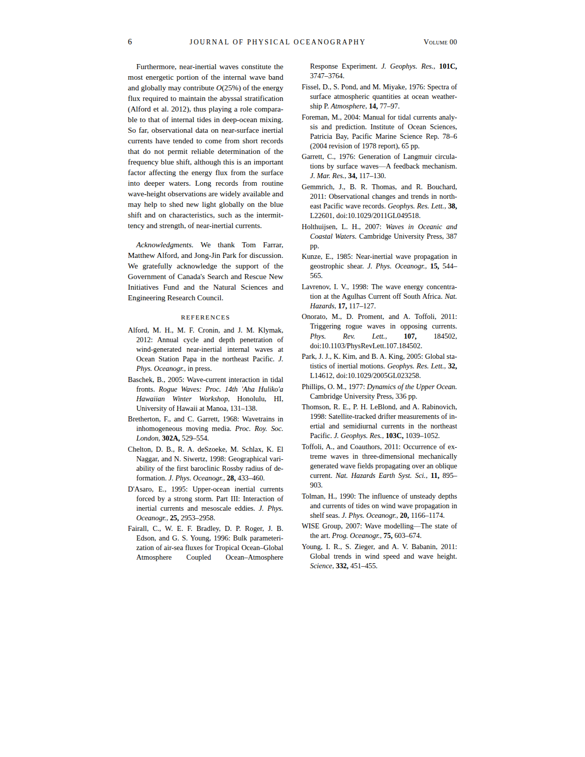6 Journal of Physical Oceanography Volume 00
Furthermore, near-inertial waves constitute the most energetic portion of the internal wave band and globally may contribute O(25%) of the energy flux required to maintain the abyssal stratification (Alford et al. 2012), thus playing a role comparable to that of internal tides in deep-ocean mixing. So far, observational data on near-surface inertial currents have tended to come from short records that do not permit reliable determination of the frequency blue shift, although this is an important factor affecting the energy flux from the surface into deeper waters. Long records from routine wave-height observations are widely available and may help to shed new light globally on the blue shift and on characteristics, such as the intermittency and strength, of near-inertial currents.
Acknowledgments. We thank Tom Farrar, Matthew Alford, and Jong-Jin Park for discussion. We gratefully acknowledge the support of the Government of Canada's Search and Rescue New Initiatives Fund and the Natural Sciences and Engineering Research Council.
References
Alford, M. H., M. F. Cronin, and J. M. Klymak, 2012: Annual cycle and depth penetration of wind-generated near-inertial internal waves at Ocean Station Papa in the northeast Pacific. J. Phys. Oceanogr., in press.
Baschek, B., 2005: Wave-current interaction in tidal fronts. Rogue Waves: Proc. 14th 'Aha Huliko'a Hawaiian Winter Workshop, Honolulu, HI, University of Hawaii at Manoa, 131–138.
Bretherton, F., and C. Garrett, 1968: Wavetrains in inhomogeneous moving media. Proc. Roy. Soc. London, 302A, 529–554.
Chelton, D. B., R. A. deSzoeke, M. Schlax, K. El Naggar, and N. Siwertz, 1998: Geographical variability of the first baroclinic Rossby radius of deformation. J. Phys. Oceanogr., 28, 433–460.
D'Asaro, E., 1995: Upper-ocean inertial currents forced by a strong storm. Part III: Interaction of inertial currents and mesoscale eddies. J. Phys. Oceanogr., 25, 2953–2958.
Fairall, C., W. E. F. Bradley, D. P. Roger, J. B. Edson, and G. S. Young, 1996: Bulk parameterization of air-sea fluxes for Tropical Ocean–Global Atmosphere Coupled Ocean–Atmosphere Response Experiment. J. Geophys. Res., 101C, 3747–3764.
Fissel, D., S. Pond, and M. Miyake, 1976: Spectra of surface atmospheric quantities at ocean weathership P. Atmosphere, 14, 77–97.
Foreman, M., 2004: Manual for tidal currents analysis and prediction. Institute of Ocean Sciences, Patricia Bay, Pacific Marine Science Rep. 78–6 (2004 revision of 1978 report), 65 pp.
Garrett, C., 1976: Generation of Langmuir circulations by surface waves—A feedback mechanism. J. Mar. Res., 34, 117–130.
Gemmrich, J., B. R. Thomas, and R. Bouchard, 2011: Observational changes and trends in northeast Pacific wave records. Geophys. Res. Lett., 38, L22601, doi:10.1029/2011GL049518.
Holthuijsen, L. H., 2007: Waves in Oceanic and Coastal Waters. Cambridge University Press, 387 pp.
Kunze, E., 1985: Near-inertial wave propagation in geostrophic shear. J. Phys. Oceanogr., 15, 544–565.
Lavrenov, I. V., 1998: The wave energy concentration at the Agulhas Current off South Africa. Nat. Hazards, 17, 117–127.
Onorato, M., D. Proment, and A. Toffoli, 2011: Triggering rogue waves in opposing currents. Phys. Rev. Lett., 107, 184502, doi:10.1103/PhysRevLett.107.184502.
Park, J. J., K. Kim, and B. A. King, 2005: Global statistics of inertial motions. Geophys. Res. Lett., 32, L14612, doi:10.1029/2005GL023258.
Phillips, O. M., 1977: Dynamics of the Upper Ocean. Cambridge University Press, 336 pp.
Thomson, R. E., P. H. LeBlond, and A. Rabinovich, 1998: Satellite-tracked drifter measurements of inertial and semidiurnal currents in the northeast Pacific. J. Geophys. Res., 103C, 1039–1052.
Toffoli, A., and Coauthors, 2011: Occurrence of extreme waves in three-dimensional mechanically generated wave fields propagating over an oblique current. Nat. Hazards Earth Syst. Sci., 11, 895–903.
Tolman, H., 1990: The influence of unsteady depths and currents of tides on wind wave propagation in shelf seas. J. Phys. Oceanogr., 20, 1166–1174.
WISE Group, 2007: Wave modelling—The state of the art. Prog. Oceanogr., 75, 603–674.
Young, I. R., S. Zieger, and A. V. Babanin, 2011: Global trends in wind speed and wave height. Science, 332, 451–455.